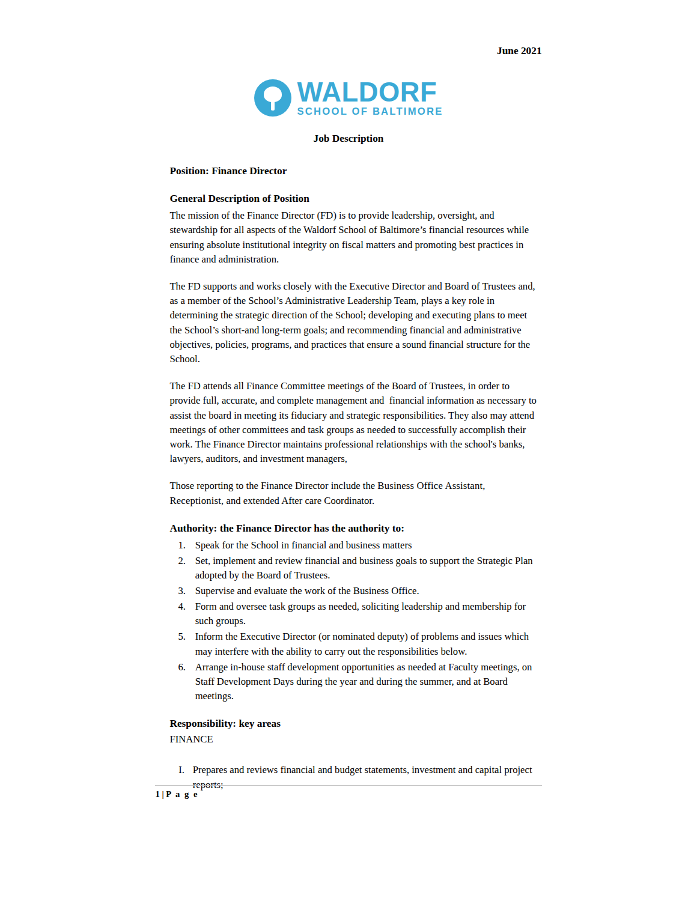June 2021
WALDORF SCHOOL OF BALTIMORE
Job Description
Position: Finance Director
General Description of Position
The mission of the Finance Director (FD) is to provide leadership, oversight, and stewardship for all aspects of the Waldorf School of Baltimore’s financial resources while ensuring absolute institutional integrity on fiscal matters and promoting best practices in finance and administration.
The FD supports and works closely with the Executive Director and Board of Trustees and, as a member of the School’s Administrative Leadership Team, plays a key role in determining the strategic direction of the School; developing and executing plans to meet the School’s short-and long-term goals; and recommending financial and administrative objectives, policies, programs, and practices that ensure a sound financial structure for the School.
The FD attends all Finance Committee meetings of the Board of Trustees, in order to provide full, accurate, and complete management and financial information as necessary to assist the board in meeting its fiduciary and strategic responsibilities. They also may attend meetings of other committees and task groups as needed to successfully accomplish their work. The Finance Director maintains professional relationships with the school's banks, lawyers, auditors, and investment managers,
Those reporting to the Finance Director include the Business Office Assistant, Receptionist, and extended After care Coordinator.
Authority: the Finance Director has the authority to:
Speak for the School in financial and business matters
Set, implement and review financial and business goals to support the Strategic Plan adopted by the Board of Trustees.
Supervise and evaluate the work of the Business Office.
Form and oversee task groups as needed, soliciting leadership and membership for such groups.
Inform the Executive Director (or nominated deputy) of problems and issues which may interfere with the ability to carry out the responsibilities below.
Arrange in-house staff development opportunities as needed at Faculty meetings, on Staff Development Days during the year and during the summer, and at Board meetings.
Responsibility: key areas
FINANCE
Prepares and reviews financial and budget statements, investment and capital project reports;
1 | P a g e